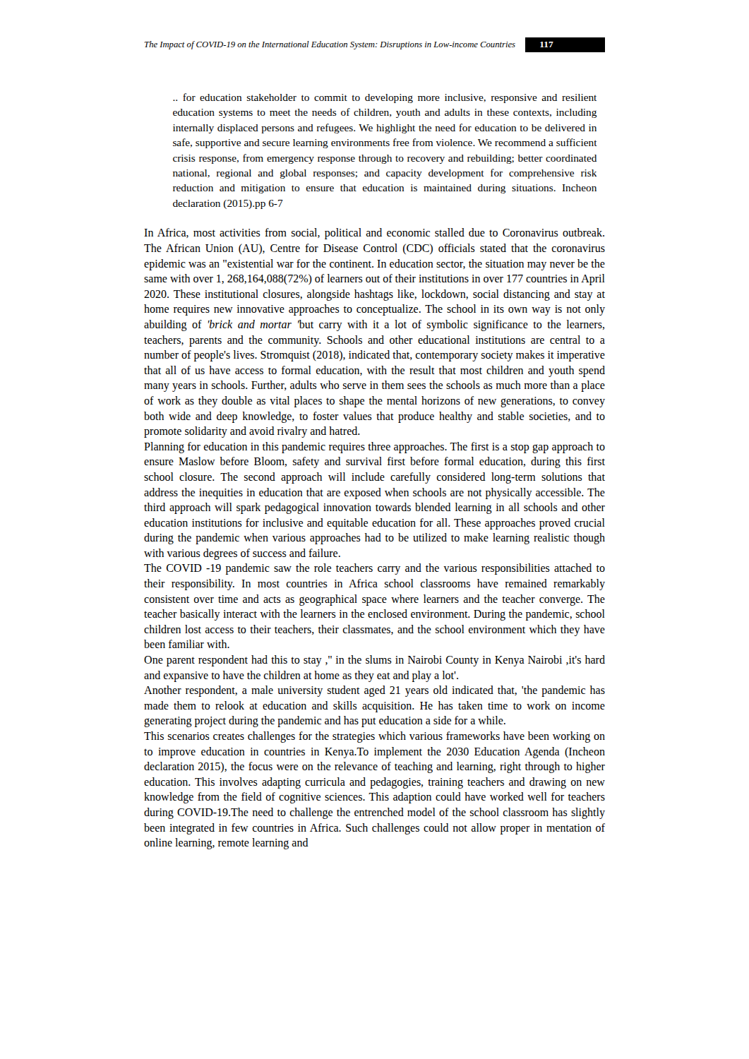The Impact of COVID-19 on the International Education System: Disruptions in Low-income Countries
117
.. for education stakeholder to commit to developing more inclusive, responsive and resilient education systems to meet the needs of children, youth and adults in these contexts, including internally displaced persons and refugees. We highlight the need for education to be delivered in safe, supportive and secure learning environments free from violence. We recommend a sufficient crisis response, from emergency response through to recovery and rebuilding; better coordinated national, regional and global responses; and capacity development for comprehensive risk reduction and mitigation to ensure that education is maintained during situations. Incheon declaration (2015).pp 6-7
In Africa, most activities from social, political and economic stalled due to Coronavirus outbreak. The African Union (AU), Centre for Disease Control (CDC) officials stated that the coronavirus epidemic was an "existential war for the continent. In education sector, the situation may never be the same with over 1, 268,164,088(72%) of learners out of their institutions in over 177 countries in April 2020. These institutional closures, alongside hashtags like, lockdown, social distancing and stay at home requires new innovative approaches to conceptualize. The school in its own way is not only abuilding of 'brick and mortar 'but carry with it a lot of symbolic significance to the learners, teachers, parents and the community. Schools and other educational institutions are central to a number of people's lives. Stromquist (2018), indicated that, contemporary society makes it imperative that all of us have access to formal education, with the result that most children and youth spend many years in schools. Further, adults who serve in them sees the schools as much more than a place of work as they double as vital places to shape the mental horizons of new generations, to convey both wide and deep knowledge, to foster values that produce healthy and stable societies, and to promote solidarity and avoid rivalry and hatred.
Planning for education in this pandemic requires three approaches. The first is a stop gap approach to ensure Maslow before Bloom, safety and survival first before formal education, during this first school closure. The second approach will include carefully considered long-term solutions that address the inequities in education that are exposed when schools are not physically accessible. The third approach will spark pedagogical innovation towards blended learning in all schools and other education institutions for inclusive and equitable education for all. These approaches proved crucial during the pandemic when various approaches had to be utilized to make learning realistic though with various degrees of success and failure.
The COVID -19 pandemic saw the role teachers carry and the various responsibilities attached to their responsibility. In most countries in Africa school classrooms have remained remarkably consistent over time and acts as geographical space where learners and the teacher converge. The teacher basically interact with the learners in the enclosed environment. During the pandemic, school children lost access to their teachers, their classmates, and the school environment which they have been familiar with.
One parent respondent had this to stay ,'' in the slums in Nairobi County in Kenya Nairobi ,it's hard and expansive to have the children at home as they eat and play a lot'.
Another respondent, a male university student aged 21 years old indicated that, 'the pandemic has made them to relook at education and skills acquisition. He has taken time to work on income generating project during the pandemic and has put education a side for a while.
This scenarios creates challenges for the strategies which various frameworks have been working on to improve education in countries in Kenya.To implement the 2030 Education Agenda (Incheon declaration 2015), the focus were on the relevance of teaching and learning, right through to higher education. This involves adapting curricula and pedagogies, training teachers and drawing on new knowledge from the field of cognitive sciences. This adaption could have worked well for teachers during COVID-19.The need to challenge the entrenched model of the school classroom has slightly been integrated in few countries in Africa. Such challenges could not allow proper in mentation of online learning, remote learning and